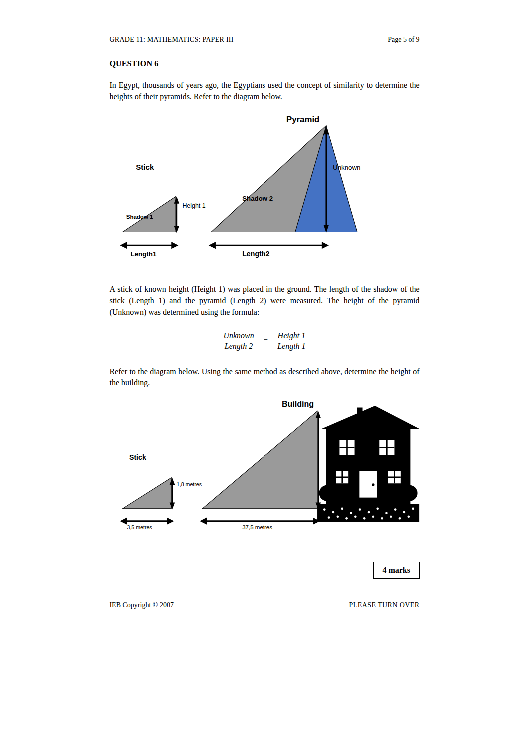GRADE 11: MATHEMATICS: PAPER III Page 5 of 9
QUESTION 6
In Egypt, thousands of years ago, the Egyptians used the concept of similarity to determine the heights of their pyramids. Refer to the diagram below.
Diagram of a stick and a pyramid with their shadows A small right triangle labelled Stick with Shadow 1, Height 1 and Length 1; a large triangle labelled Pyramid with Shadow 2, Unknown height and Length 2. Pyramid Shadow 2 Unknown Length2 Stick Shadow 1 Height 1 Length1
A stick of known height (Height 1) was placed in the ground. The length of the shadow of the stick (Length 1) and the pyramid (Length 2) were measured. The height of the pyramid (Unknown) was determined using the formula:
Unknown Length 2 = Height 1 Length 1
Refer to the diagram below. Using the same method as described above, determine the height of the building.
Diagram of a stick and a building with their shadows A small right triangle labelled Stick with height 1,8 metres and shadow length 3,5 metres; a large shadow triangle of length 37,5 metres beside a building whose height is unknown. Building Stick 1,8 metres 3,5 metres 37,5 metres
4 marks
IEB Copyright © 2007 PLEASE TURN OVER